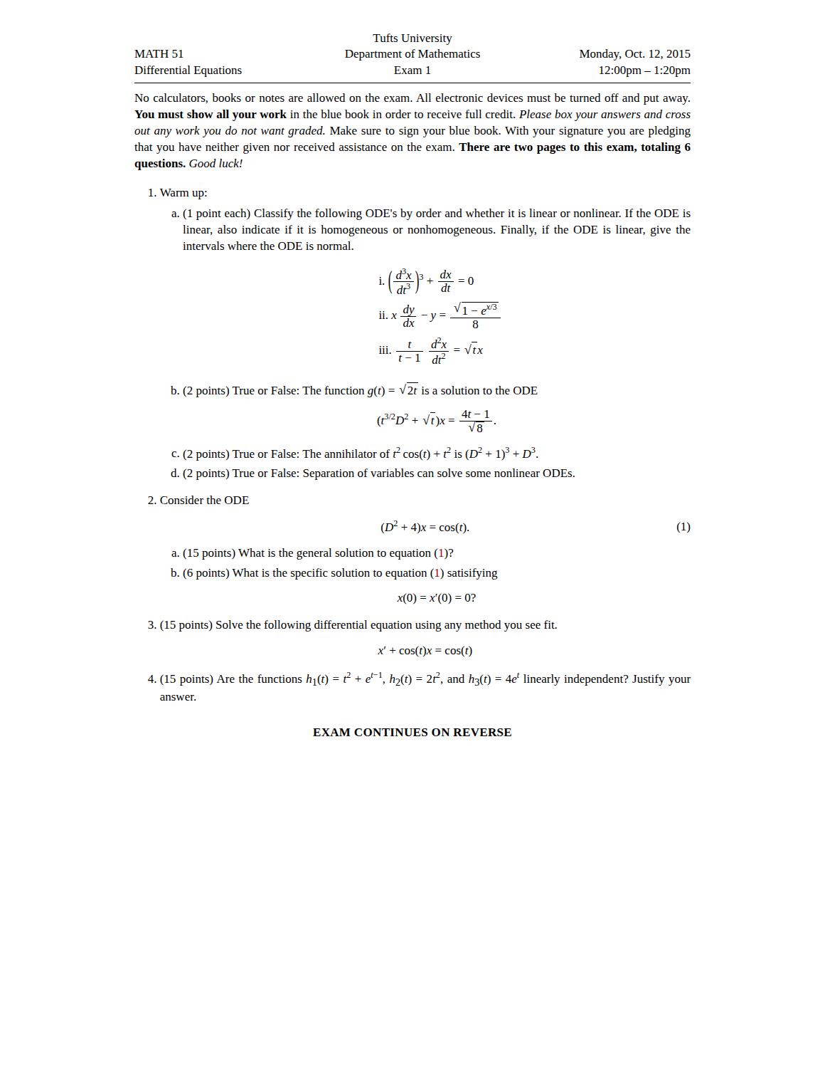Tufts University
MATH 51
Department of Mathematics
Monday, Oct. 12, 2015
Differential Equations
Exam 1
12:00pm – 1:20pm
No calculators, books or notes are allowed on the exam. All electronic devices must be turned off and put away. You must show all your work in the blue book in order to receive full credit. Please box your answers and cross out any work you do not want graded. Make sure to sign your blue book. With your signature you are pledging that you have neither given nor received assistance on the exam. There are two pages to this exam, totaling 6 questions. Good luck!
Warm up:
(1 point each) Classify the following ODE's by order and whether it is linear or nonlinear. If the ODE is linear, also indicate if it is homogeneous or nonhomogeneous. Finally, if the ODE is linear, give the intervals where the ODE is normal.
(d3x dt3)3 + dx dt = 0
x dy dx − y = 1 − ex/38
tt − 1 d2x dt2 = tx
(2 points) True or False: The function g(t) = 2t is a solution to the ODE
(t3/2D2 + t)x = 4t − 18.
(2 points) True or False: The annihilator of t2 cos(t) + t2 is (D2 + 1)3 + D3.
(2 points) True or False: Separation of variables can solve some nonlinear ODEs.
Consider the ODE
(D2 + 4)x = cos(t).
(1)
(15 points) What is the general solution to equation (1)?
(6 points) What is the specific solution to equation (1) satisifying
x(0) = x′(0) = 0?
(15 points) Solve the following differential equation using any method you see fit.
x′ + cos(t)x = cos(t)
(15 points) Are the functions h1(t) = t2 + et−1, h2(t) = 2t2, and h3(t) = 4et linearly independent? Justify your answer.
EXAM CONTINUES ON REVERSE